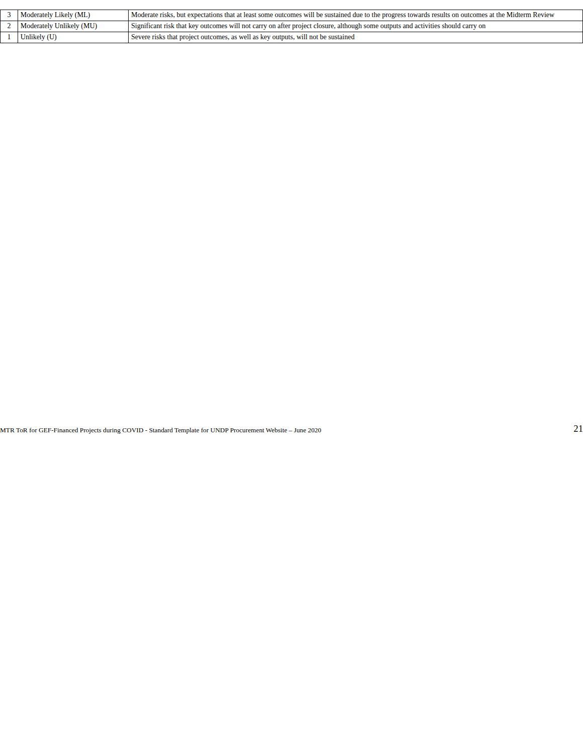| 3 | Moderately Likely (ML) | Moderate risks, but expectations that at least some outcomes will be sustained due to the progress towards results on outcomes at the Midterm Review |
| 2 | Moderately Unlikely (MU) | Significant risk that key outcomes will not carry on after project closure, although some outputs and activities should carry on |
| 1 | Unlikely (U) | Severe risks that project outcomes, as well as key outputs, will not be sustained |
MTR ToR for GEF-Financed Projects during COVID - Standard Template for UNDP Procurement Website – June 2020
21